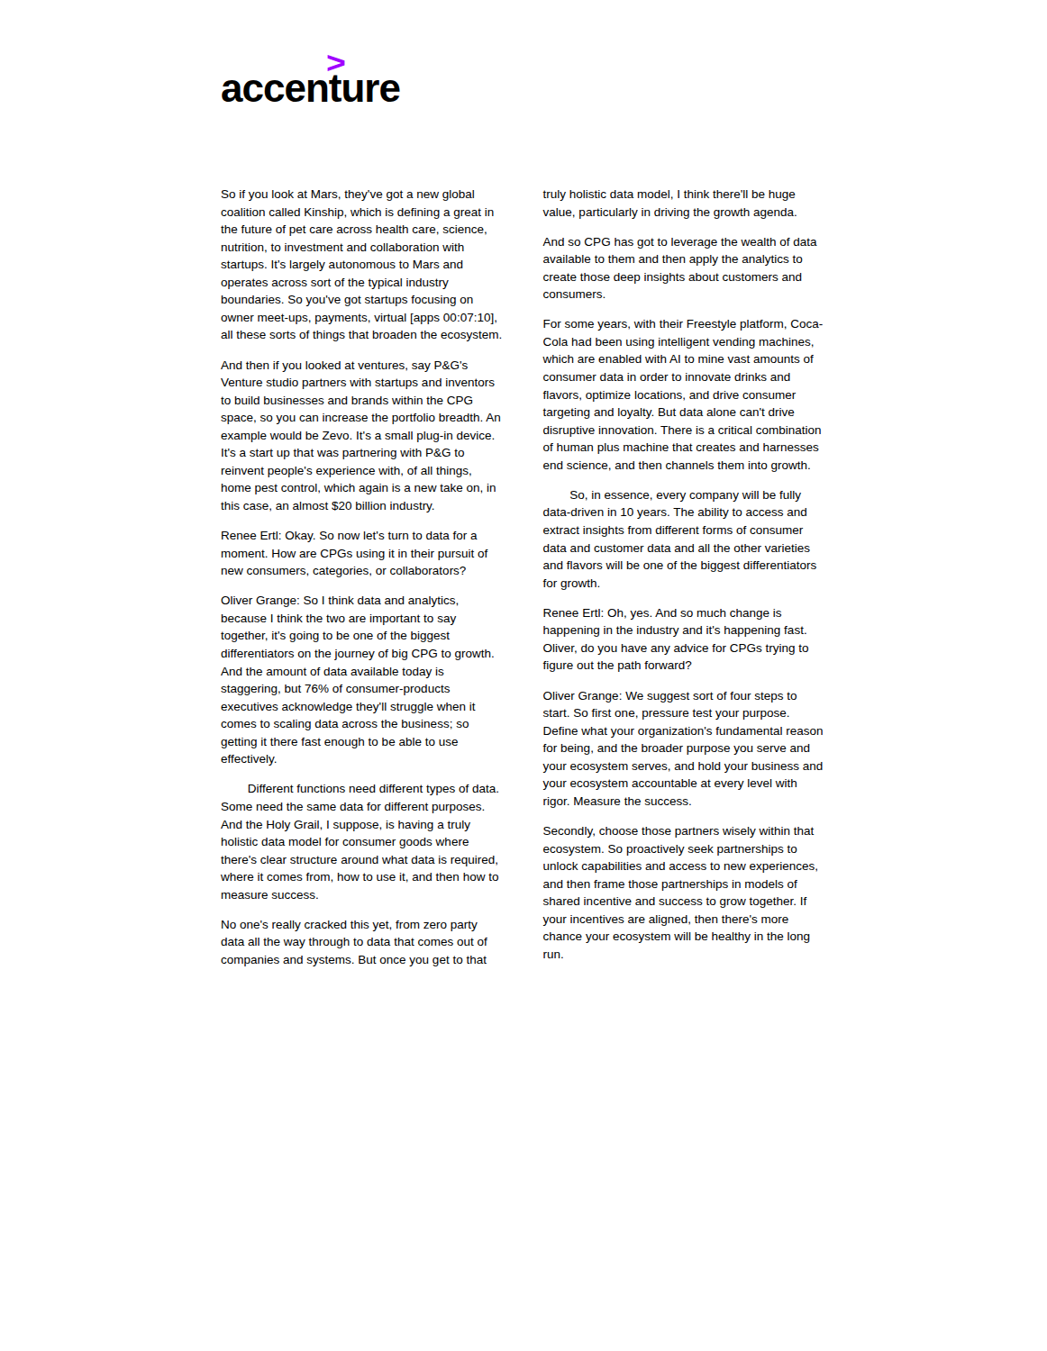accenture>
So if you look at Mars, they've got a new global coalition called Kinship, which is defining a great in the future of pet care across health care, science, nutrition, to investment and collaboration with startups. It's largely autonomous to Mars and operates across sort of the typical industry boundaries. So you've got startups focusing on owner meet-ups, payments, virtual [apps 00:07:10], all these sorts of things that broaden the ecosystem.
And then if you looked at ventures, say P&G's Venture studio partners with startups and inventors to build businesses and brands within the CPG space, so you can increase the portfolio breadth. An example would be Zevo. It's a small plug-in device. It's a start up that was partnering with P&G to reinvent people's experience with, of all things, home pest control, which again is a new take on, in this case, an almost $20 billion industry.
Renee Ertl: Okay. So now let's turn to data for a moment. How are CPGs using it in their pursuit of new consumers, categories, or collaborators?
Oliver Grange: So I think data and analytics, because I think the two are important to say together, it's going to be one of the biggest differentiators on the journey of big CPG to growth. And the amount of data available today is staggering, but 76% of consumer-products executives acknowledge they'll struggle when it comes to scaling data across the business; so getting it there fast enough to be able to use effectively.
Different functions need different types of data. Some need the same data for different purposes. And the Holy Grail, I suppose, is having a truly holistic data model for consumer goods where there's clear structure around what data is required, where it comes from, how to use it, and then how to measure success.
No one's really cracked this yet, from zero party data all the way through to data that comes out of companies and systems. But once you get to that truly holistic data model, I think there'll be huge value, particularly in driving the growth agenda.
And so CPG has got to leverage the wealth of data available to them and then apply the analytics to create those deep insights about customers and consumers.
For some years, with their Freestyle platform, Coca-Cola had been using intelligent vending machines, which are enabled with AI to mine vast amounts of consumer data in order to innovate drinks and flavors, optimize locations, and drive consumer targeting and loyalty. But data alone can't drive disruptive innovation. There is a critical combination of human plus machine that creates and harnesses end science, and then channels them into growth.
So, in essence, every company will be fully data-driven in 10 years. The ability to access and extract insights from different forms of consumer data and customer data and all the other varieties and flavors will be one of the biggest differentiators for growth.
Renee Ertl: Oh, yes. And so much change is happening in the industry and it's happening fast. Oliver, do you have any advice for CPGs trying to figure out the path forward?
Oliver Grange: We suggest sort of four steps to start. So first one, pressure test your purpose. Define what your organization's fundamental reason for being, and the broader purpose you serve and your ecosystem serves, and hold your business and your ecosystem accountable at every level with rigor. Measure the success.
Secondly, choose those partners wisely within that ecosystem. So proactively seek partnerships to unlock capabilities and access to new experiences, and then frame those partnerships in models of shared incentive and success to grow together. If your incentives are aligned, then there's more chance your ecosystem will be healthy in the long run.